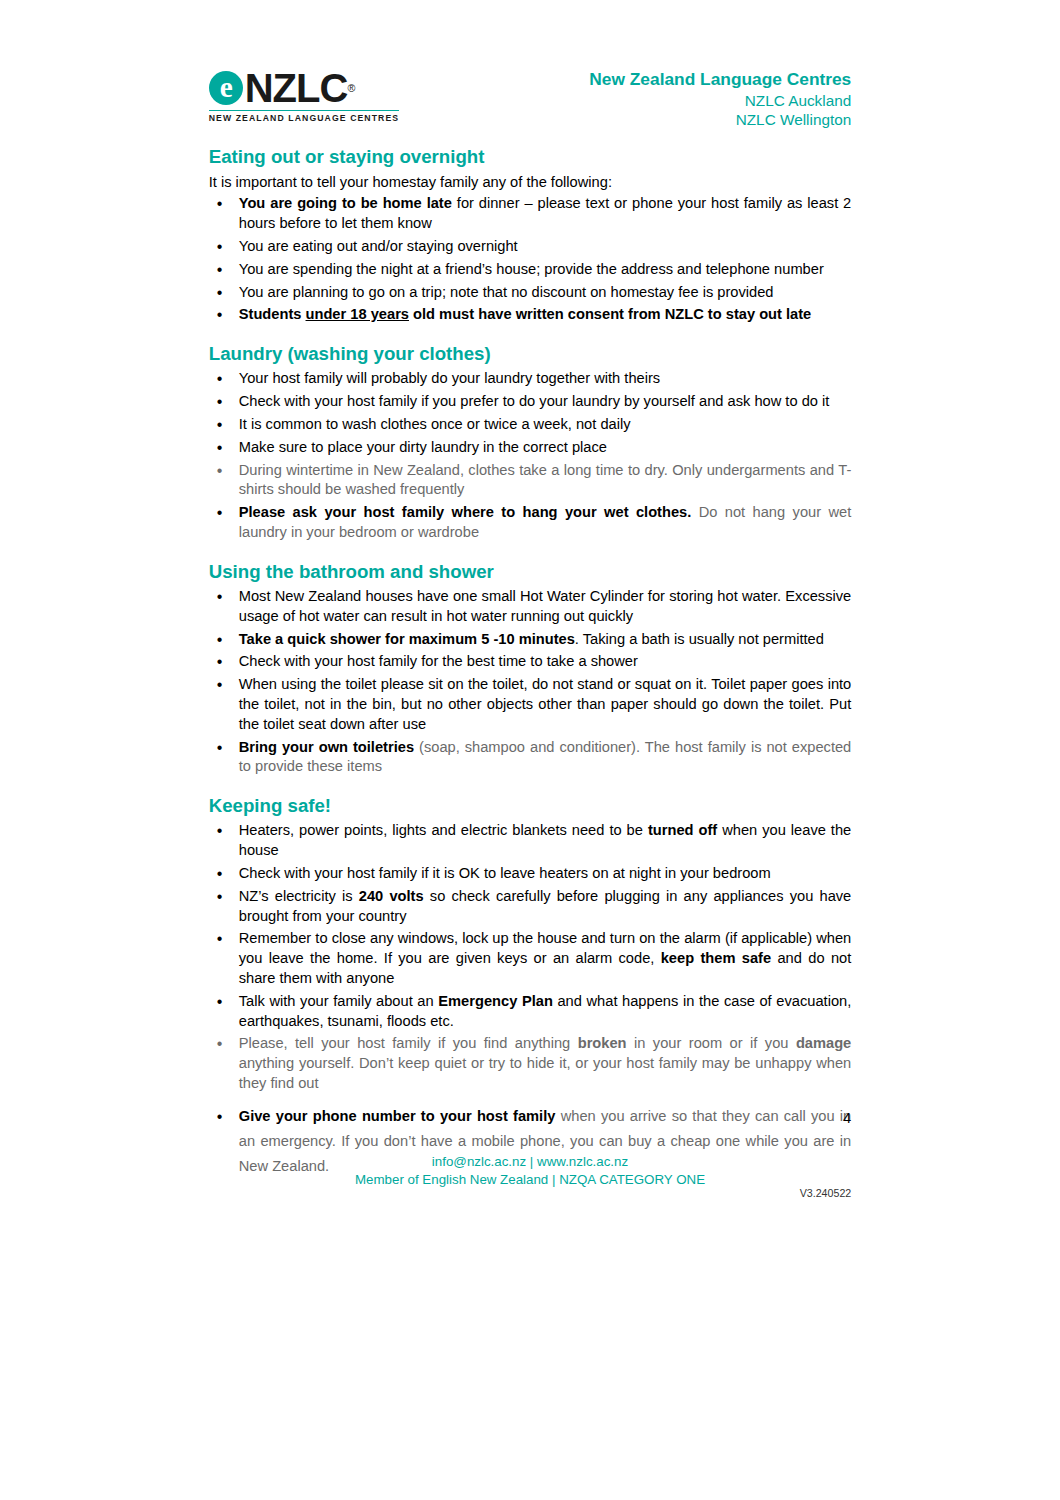e NZLC®
NEW ZEALAND LANGUAGE CENTRES
New Zealand Language Centres
NZLC Auckland
NZLC Wellington
Eating out or staying overnight
It is important to tell your homestay family any of the following:
You are going to be home late for dinner – please text or phone your host family as least 2 hours before to let them know
You are eating out and/or staying overnight
You are spending the night at a friend’s house; provide the address and telephone number
You are planning to go on a trip; note that no discount on homestay fee is provided
Students under 18 years old must have written consent from NZLC to stay out late
Laundry (washing your clothes)
Your host family will probably do your laundry together with theirs
Check with your host family if you prefer to do your laundry by yourself and ask how to do it
It is common to wash clothes once or twice a week, not daily
Make sure to place your dirty laundry in the correct place
During wintertime in New Zealand, clothes take a long time to dry. Only undergarments and T-shirts should be washed frequently
Please ask your host family where to hang your wet clothes. Do not hang your wet laundry in your bedroom or wardrobe
Using the bathroom and shower
Most New Zealand houses have one small Hot Water Cylinder for storing hot water. Excessive usage of hot water can result in hot water running out quickly
Take a quick shower for maximum 5 -10 minutes. Taking a bath is usually not permitted
Check with your host family for the best time to take a shower
When using the toilet please sit on the toilet, do not stand or squat on it. Toilet paper goes into the toilet, not in the bin, but no other objects other than paper should go down the toilet. Put the toilet seat down after use
Bring your own toiletries (soap, shampoo and conditioner). The host family is not expected to provide these items
Keeping safe!
Heaters, power points, lights and electric blankets need to be turned off when you leave the house
Check with your host family if it is OK to leave heaters on at night in your bedroom
NZ’s electricity is 240 volts so check carefully before plugging in any appliances you have brought from your country
Remember to close any windows, lock up the house and turn on the alarm (if applicable) when you leave the home. If you are given keys or an alarm code, keep them safe and do not share them with anyone
Talk with your family about an Emergency Plan and what happens in the case of evacuation, earthquakes, tsunami, floods etc.
Please, tell your host family if you find anything broken in your room or if you damage anything yourself. Don’t keep quiet or try to hide it, or your host family may be unhappy when they find out
Give your phone number to your host family when you arrive so that they can call you in an emergency. If you don’t have a mobile phone, you can buy a cheap one while you are in New Zealand.
4
info@nzlc.ac.nz | www.nzlc.ac.nz
Member of English New Zealand | NZQA CATEGORY ONE
V3.240522